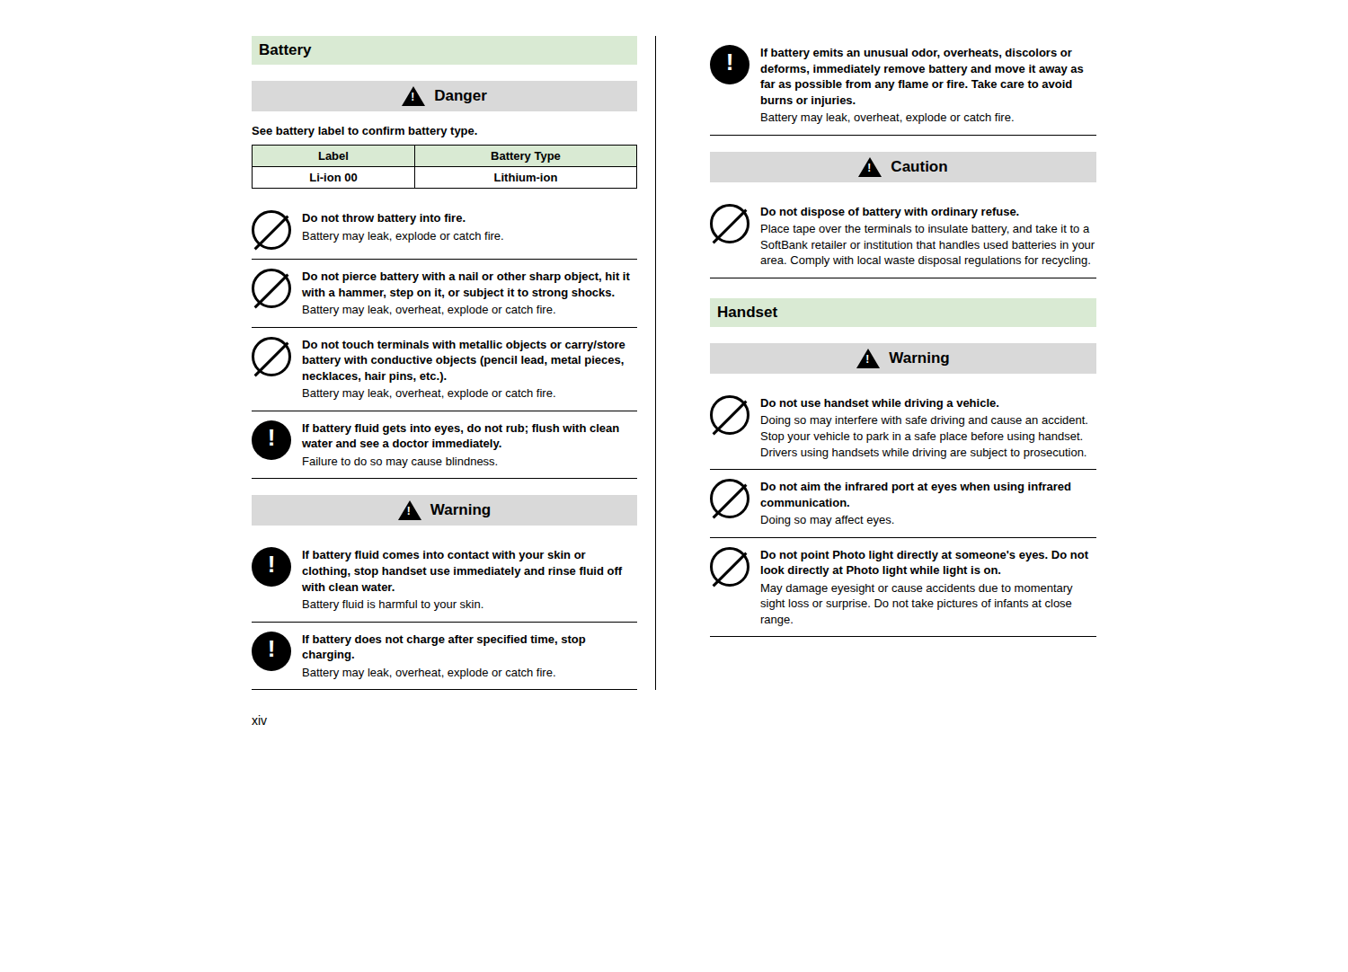Battery
Danger
See battery label to confirm battery type.
| Label | Battery Type |
| --- | --- |
| Li-ion 00 | Lithium-ion |
Do not throw battery into fire. Battery may leak, explode or catch fire.
Do not pierce battery with a nail or other sharp object, hit it with a hammer, step on it, or subject it to strong shocks. Battery may leak, overheat, explode or catch fire.
Do not touch terminals with metallic objects or carry/store battery with conductive objects (pencil lead, metal pieces, necklaces, hair pins, etc.). Battery may leak, overheat, explode or catch fire.
If battery fluid gets into eyes, do not rub; flush with clean water and see a doctor immediately. Failure to do so may cause blindness.
Warning
If battery fluid comes into contact with your skin or clothing, stop handset use immediately and rinse fluid off with clean water. Battery fluid is harmful to your skin.
If battery does not charge after specified time, stop charging. Battery may leak, overheat, explode or catch fire.
If battery emits an unusual odor, overheats, discolors or deforms, immediately remove battery and move it away as far as possible from any flame or fire. Take care to avoid burns or injuries. Battery may leak, overheat, explode or catch fire.
Caution
Do not dispose of battery with ordinary refuse. Place tape over the terminals to insulate battery, and take it to a SoftBank retailer or institution that handles used batteries in your area. Comply with local waste disposal regulations for recycling.
Handset
Warning
Do not use handset while driving a vehicle. Doing so may interfere with safe driving and cause an accident. Stop your vehicle to park in a safe place before using handset. Drivers using handsets while driving are subject to prosecution.
Do not aim the infrared port at eyes when using infrared communication. Doing so may affect eyes.
Do not point Photo light directly at someone's eyes. Do not look directly at Photo light while light is on. May damage eyesight or cause accidents due to momentary sight loss or surprise. Do not take pictures of infants at close range.
xiv